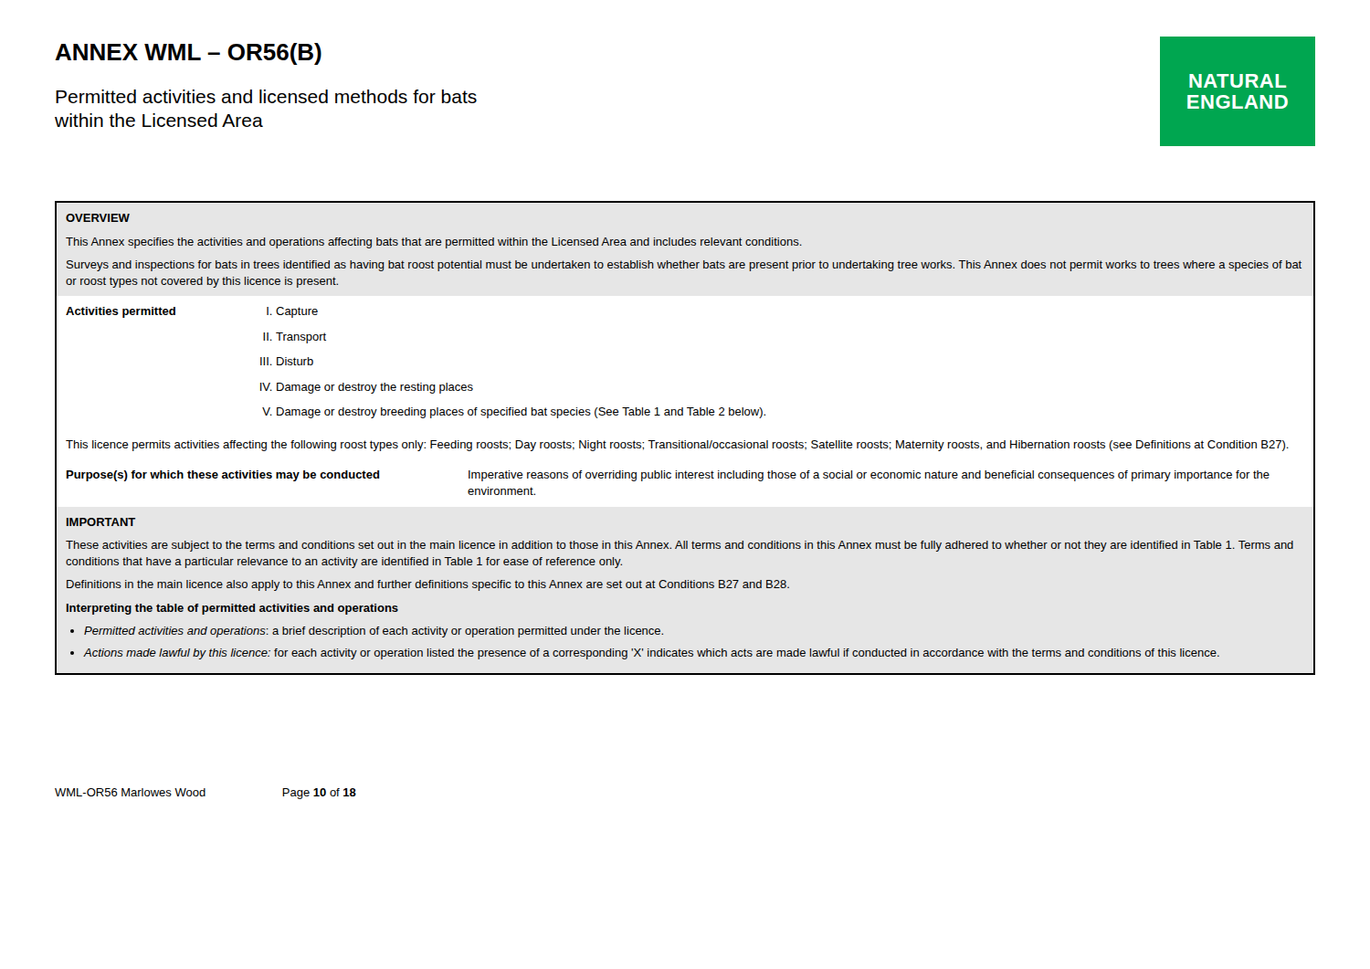ANNEX WML – OR56(B)
Permitted activities and licensed methods for bats
within the Licensed Area
NATURAL
ENGLAND
OVERVIEW
This Annex specifies the activities and operations affecting bats that are permitted within the Licensed Area and includes relevant conditions.
Surveys and inspections for bats in trees identified as having bat roost potential must be undertaken to establish whether bats are present prior to undertaking tree works. This Annex does not permit works to trees where a species of bat or roost types not covered by this licence is present.
Activities permitted
Capture
Transport
Disturb
Damage or destroy the resting places
Damage or destroy breeding places of specified bat species (See Table 1 and Table 2 below).
This licence permits activities affecting the following roost types only: Feeding roosts; Day roosts; Night roosts; Transitional/occasional roosts; Satellite roosts; Maternity roosts, and Hibernation roosts (see Definitions at Condition B27).
Purpose(s) for which these activities may be conducted
Imperative reasons of overriding public interest including those of a social or economic nature and beneficial consequences of primary importance for the environment.
IMPORTANT
These activities are subject to the terms and conditions set out in the main licence in addition to those in this Annex. All terms and conditions in this Annex must be fully adhered to whether or not they are identified in Table 1. Terms and conditions that have a particular relevance to an activity are identified in Table 1 for ease of reference only.
Definitions in the main licence also apply to this Annex and further definitions specific to this Annex are set out at Conditions B27 and B28.
Interpreting the table of permitted activities and operations
Permitted activities and operations: a brief description of each activity or operation permitted under the licence.
Actions made lawful by this licence: for each activity or operation listed the presence of a corresponding 'X' indicates which acts are made lawful if conducted in accordance with the terms and conditions of this licence.
WML-OR56 Marlowes Wood Page 10 of 18